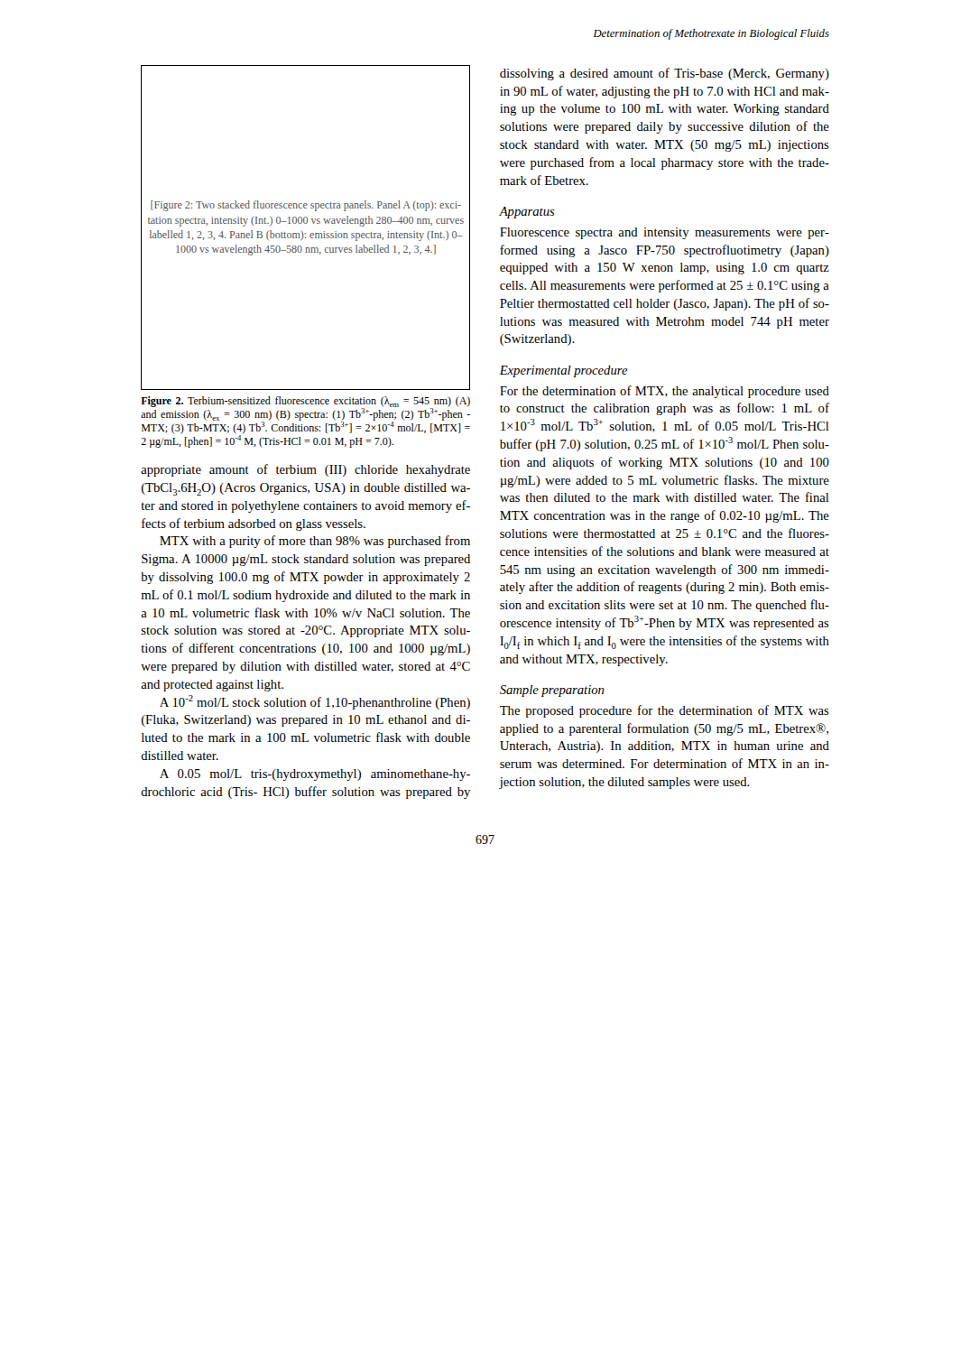Determination of Methotrexate in Biological Fluids
[Figure 2: Two stacked fluorescence spectra panels. Panel A (top): excitation spectra, intensity (Int.) 0–1000 vs wavelength 280–400 nm, curves labelled 1, 2, 3, 4. Panel B (bottom): emission spectra, intensity (Int.) 0–1000 vs wavelength 450–580 nm, curves labelled 1, 2, 3, 4.]
Figure 2. Terbium-sensitized fluorescence excitation (λem = 545 nm) (A) and emission (λex = 300 nm) (B) spectra: (1) Tb3+-phen; (2) Tb3+-phen -MTX; (3) Tb-MTX; (4) Tb3. Conditions: [Tb3+] = 2×10-4 mol/L, [MTX] = 2 µg/mL, [phen] = 10-4 M, (Tris-HCl = 0.01 M, pH = 7.0).
appropriate amount of terbium (III) chloride hexahydrate (TbCl3.6H2O) (Acros Organics, USA) in double distilled water and stored in polyethylene containers to avoid memory effects of terbium adsorbed on glass vessels.
MTX with a purity of more than 98% was purchased from Sigma. A 10000 µg/mL stock standard solution was prepared by dissolving 100.0 mg of MTX powder in approximately 2 mL of 0.1 mol/L sodium hydroxide and diluted to the mark in a 10 mL volumetric flask with 10% w/v NaCl solution. The stock solution was stored at -20°C. Appropriate MTX solutions of different concentrations (10, 100 and 1000 µg/mL) were prepared by dilution with distilled water, stored at 4°C and protected against light.
A 10-2 mol/L stock solution of 1,10-phenanthroline (Phen) (Fluka, Switzerland) was prepared in 10 mL ethanol and diluted to the mark in a 100 mL volumetric flask with double distilled water.
A 0.05 mol/L tris-(hydroxymethyl) aminomethane-hydrochloric acid (Tris- HCl) buffer solution was prepared by dissolving a desired amount of Tris-base (Merck, Germany) in 90 mL of water, adjusting the pH to 7.0 with HCl and making up the volume to 100 mL with water. Working standard solutions were prepared daily by successive dilution of the stock standard with water. MTX (50 mg/5 mL) injections were purchased from a local pharmacy store with the trademark of Ebetrex.
Apparatus
Fluorescence spectra and intensity measurements were performed using a Jasco FP-750 spectrofluotimetry (Japan) equipped with a 150 W xenon lamp, using 1.0 cm quartz cells. All measurements were performed at 25 ± 0.1°C using a Peltier thermostatted cell holder (Jasco, Japan). The pH of solutions was measured with Metrohm model 744 pH meter (Switzerland).
Experimental procedure
For the determination of MTX, the analytical procedure used to construct the calibration graph was as follow: 1 mL of 1×10-3 mol/L Tb3+ solution, 1 mL of 0.05 mol/L Tris-HCl buffer (pH 7.0) solution, 0.25 mL of 1×10-3 mol/L Phen solution and aliquots of working MTX solutions (10 and 100 µg/mL) were added to 5 mL volumetric flasks. The mixture was then diluted to the mark with distilled water. The final MTX concentration was in the range of 0.02-10 µg/mL. The solutions were thermostatted at 25 ± 0.1°C and the fluorescence intensities of the solutions and blank were measured at 545 nm using an excitation wavelength of 300 nm immediately after the addition of reagents (during 2 min). Both emission and excitation slits were set at 10 nm. The quenched fluorescence intensity of Tb3+-Phen by MTX was represented as I0/If in which If and I0 were the intensities of the systems with and without MTX, respectively.
Sample preparation
The proposed procedure for the determination of MTX was applied to a parenteral formulation (50 mg/5 mL, Ebetrex®, Unterach, Austria). In addition, MTX in human urine and serum was determined. For determination of MTX in an injection solution, the diluted samples were used.
697